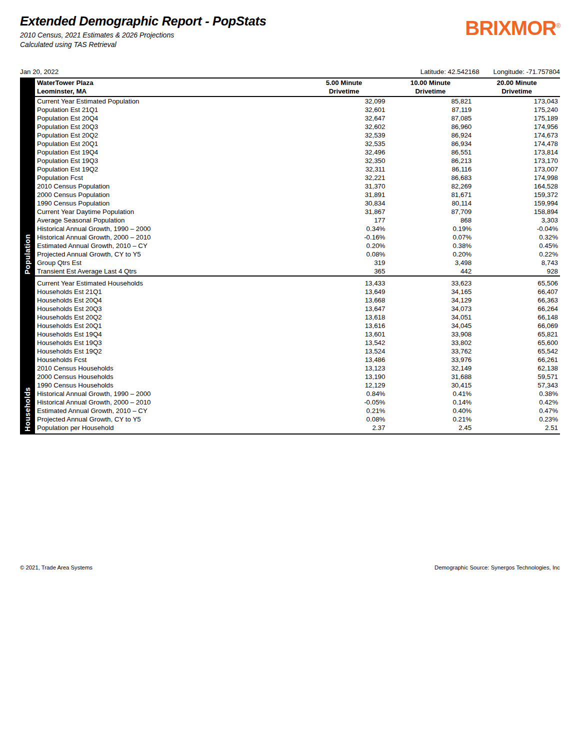Extended Demographic Report - PopStats
2010 Census, 2021 Estimates & 2026 Projections
Calculated using TAS Retrieval
BRIXMOR®
Jan 20, 2022
Latitude: 42.542168 Longitude: -71.757804
| | WaterTower Plaza Leominster, MA | 5.00 Minute Drivetime | 10.00 Minute Drivetime | 20.00 Minute Drivetime |
| --- | --- | --- | --- | --- |
| Population | Current Year Estimated Population | 32,099 | 85,821 | 173,043 |
| Population Est 21Q1 | 32,601 | 87,119 | 175,240 |
| Population Est 20Q4 | 32,647 | 87,085 | 175,189 |
| Population Est 20Q3 | 32,602 | 86,960 | 174,956 |
| Population Est 20Q2 | 32,539 | 86,924 | 174,673 |
| Population Est 20Q1 | 32,535 | 86,934 | 174,478 |
| Population Est 19Q4 | 32,496 | 86,551 | 173,814 |
| Population Est 19Q3 | 32,350 | 86,213 | 173,170 |
| Population Est 19Q2 | 32,311 | 86,116 | 173,007 |
| Population Fcst | 32,221 | 86,683 | 174,998 |
| 2010 Census Population | 31,370 | 82,269 | 164,528 |
| 2000 Census Population | 31,891 | 81,671 | 159,372 |
| 1990 Census Population | 30,834 | 80,114 | 159,994 |
| Current Year Daytime Population | 31,867 | 87,709 | 158,894 |
| Average Seasonal Population | 177 | 868 | 3,303 |
| Historical Annual Growth, 1990 – 2000 | 0.34% | 0.19% | -0.04% |
| Historical Annual Growth, 2000 – 2010 | -0.16% | 0.07% | 0.32% |
| Estimated Annual Growth, 2010 – CY | 0.20% | 0.38% | 0.45% |
| Projected Annual Growth, CY to Y5 | 0.08% | 0.20% | 0.22% |
| Group Qtrs Est | 319 | 3,498 | 8,743 |
| Transient Est Average Last 4 Qtrs | 365 | 442 | 928 |
| Households | Current Year Estimated Households | 13,433 | 33,623 | 65,506 |
| Households Est 21Q1 | 13,649 | 34,165 | 66,407 |
| Households Est 20Q4 | 13,668 | 34,129 | 66,363 |
| Households Est 20Q3 | 13,647 | 34,073 | 66,264 |
| Households Est 20Q2 | 13,618 | 34,051 | 66,148 |
| Households Est 20Q1 | 13,616 | 34,045 | 66,069 |
| Households Est 19Q4 | 13,601 | 33,908 | 65,821 |
| Households Est 19Q3 | 13,542 | 33,802 | 65,600 |
| Households Est 19Q2 | 13,524 | 33,762 | 65,542 |
| Households Fcst | 13,486 | 33,976 | 66,261 |
| 2010 Census Households | 13,123 | 32,149 | 62,138 |
| 2000 Census Households | 13,190 | 31,688 | 59,571 |
| 1990 Census Households | 12,129 | 30,415 | 57,343 |
| Historical Annual Growth, 1990 – 2000 | 0.84% | 0.41% | 0.38% |
| Historical Annual Growth, 2000 – 2010 | -0.05% | 0.14% | 0.42% |
| Estimated Annual Growth, 2010 – CY | 0.21% | 0.40% | 0.47% |
| Projected Annual Growth, CY to Y5 | 0.08% | 0.21% | 0.23% |
| Population per Household | 2.37 | 2.45 | 2.51 |
© 2021, Trade Area Systems
Demographic Source: Synergos Technologies, Inc